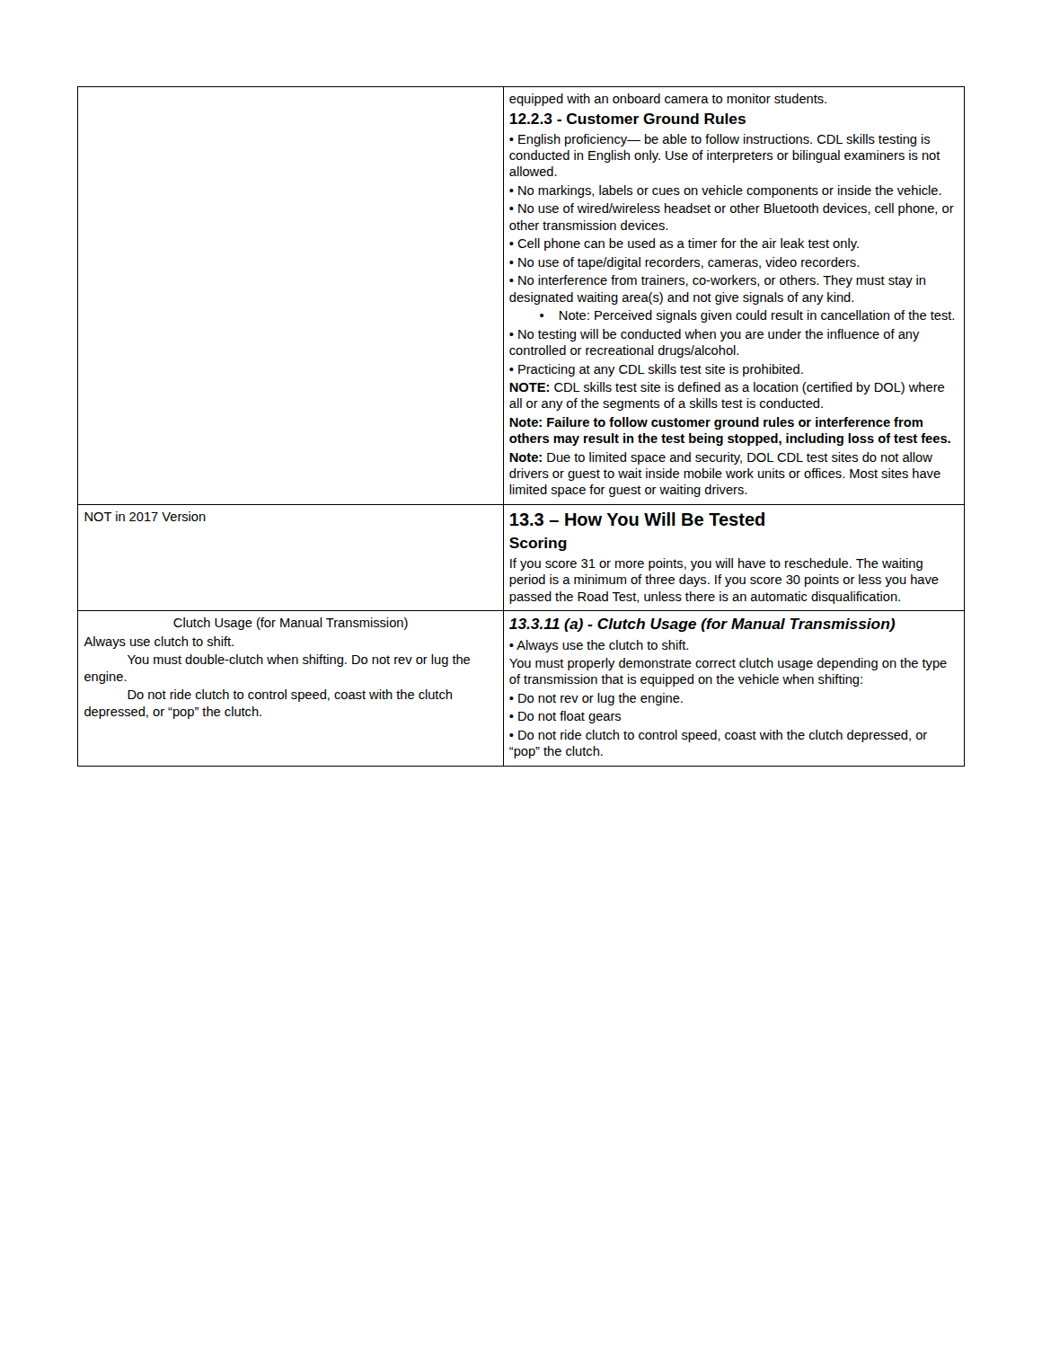| | equipped with an onboard camera to monitor students. 12.2.3 - Customer Ground Rules • English proficiency— be able to follow instructions. CDL skills testing is conducted in English only. Use of interpreters or bilingual examiners is not allowed. • No markings, labels or cues on vehicle components or inside the vehicle. • No use of wired/wireless headset or other Bluetooth devices, cell phone, or other transmission devices. • Cell phone can be used as a timer for the air leak test only. • No use of tape/digital recorders, cameras, video recorders. • No interference from trainers, co-workers, or others. They must stay in designated waiting area(s) and not give signals of any kind. • Note: Perceived signals given could result in cancellation of the test. • No testing will be conducted when you are under the influence of any controlled or recreational drugs/alcohol. • Practicing at any CDL skills test site is prohibited. NOTE: CDL skills test site is defined as a location (certified by DOL) where all or any of the segments of a skills test is conducted. Note: Failure to follow customer ground rules or interference from others may result in the test being stopped, including loss of test fees. Note: Due to limited space and security, DOL CDL test sites do not allow drivers or guest to wait inside mobile work units or offices. Most sites have limited space for guest or waiting drivers. |
| NOT in 2017 Version | 13.3 – How You Will Be Tested Scoring If you score 31 or more points, you will have to reschedule. The waiting period is a minimum of three days. If you score 30 points or less you have passed the Road Test, unless there is an automatic disqualification. |
| Clutch Usage (for Manual Transmission) Always use clutch to shift. You must double-clutch when shifting. Do not rev or lug the engine. Do not ride clutch to control speed, coast with the clutch depressed, or “pop” the clutch. | 13.3.11 (a) - Clutch Usage (for Manual Transmission) • Always use the clutch to shift. You must properly demonstrate correct clutch usage depending on the type of transmission that is equipped on the vehicle when shifting: • Do not rev or lug the engine. • Do not float gears • Do not ride clutch to control speed, coast with the clutch depressed, or “pop” the clutch. |